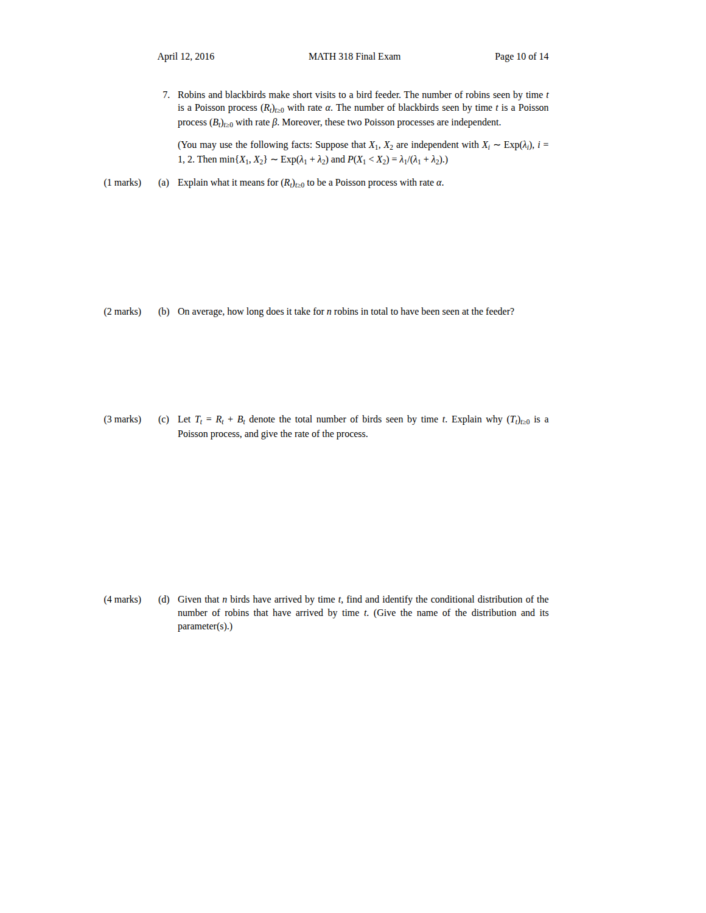April 12, 2016
MATH 318 Final Exam
Page 10 of 14
7.
Robins and blackbirds make short visits to a bird feeder. The number of robins seen by time t is a Poisson process (Rt)t≥0 with rate α. The number of blackbirds seen by time t is a Poisson process (Bt)t≥0 with rate β. Moreover, these two Poisson processes are independent.
(You may use the following facts: Suppose that X1, X2 are independent with Xi ∼ Exp(λi), i = 1, 2. Then min{X1, X2} ∼ Exp(λ1 + λ2) and P(X1 < X2) = λ1/(λ1 + λ2).)
(1 marks)
(a)
Explain what it means for (Rt)t≥0 to be a Poisson process with rate α.
(2 marks)
(b)
On average, how long does it take for n robins in total to have been seen at the feeder?
(3 marks)
(c)
Let Tt = Rt + Bt denote the total number of birds seen by time t. Explain why (Tt)t≥0 is a Poisson process, and give the rate of the process.
(4 marks)
(d)
Given that n birds have arrived by time t, find and identify the conditional distribution of the number of robins that have arrived by time t. (Give the name of the distribution and its parameter(s).)